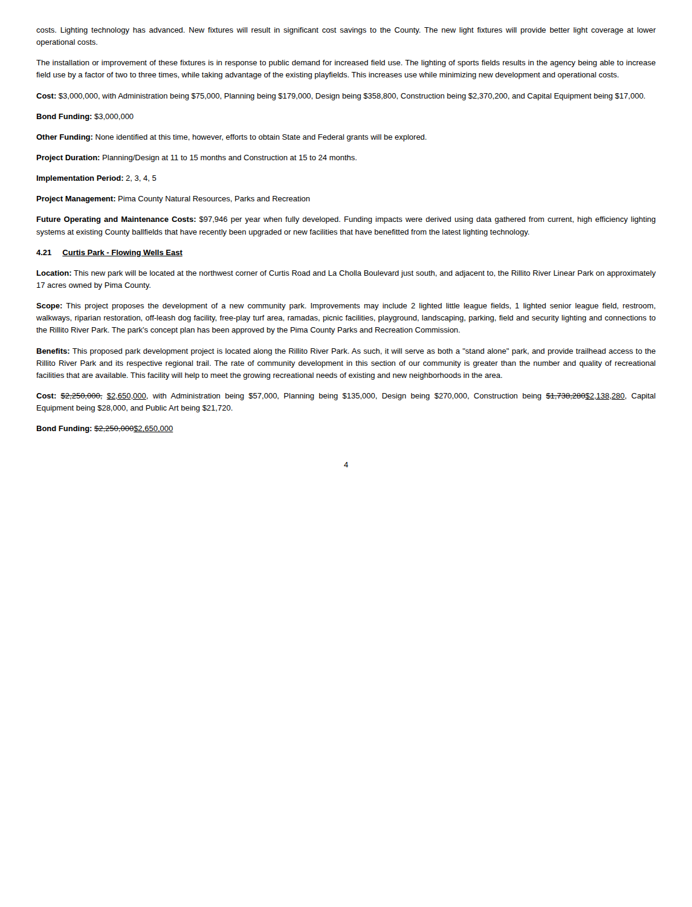costs. Lighting technology has advanced. New fixtures will result in significant cost savings to the County. The new light fixtures will provide better light coverage at lower operational costs.
The installation or improvement of these fixtures is in response to public demand for increased field use. The lighting of sports fields results in the agency being able to increase field use by a factor of two to three times, while taking advantage of the existing playfields. This increases use while minimizing new development and operational costs.
Cost: $3,000,000, with Administration being $75,000, Planning being $179,000, Design being $358,800, Construction being $2,370,200, and Capital Equipment being $17,000.
Bond Funding: $3,000,000
Other Funding: None identified at this time, however, efforts to obtain State and Federal grants will be explored.
Project Duration: Planning/Design at 11 to 15 months and Construction at 15 to 24 months.
Implementation Period: 2, 3, 4, 5
Project Management: Pima County Natural Resources, Parks and Recreation
Future Operating and Maintenance Costs: $97,946 per year when fully developed. Funding impacts were derived using data gathered from current, high efficiency lighting systems at existing County ballfields that have recently been upgraded or new facilities that have benefitted from the latest lighting technology.
4.21 Curtis Park - Flowing Wells East
Location: This new park will be located at the northwest corner of Curtis Road and La Cholla Boulevard just south, and adjacent to, the Rillito River Linear Park on approximately 17 acres owned by Pima County.
Scope: This project proposes the development of a new community park. Improvements may include 2 lighted little league fields, 1 lighted senior league field, restroom, walkways, riparian restoration, off-leash dog facility, free-play turf area, ramadas, picnic facilities, playground, landscaping, parking, field and security lighting and connections to the Rillito River Park. The park's concept plan has been approved by the Pima County Parks and Recreation Commission.
Benefits: This proposed park development project is located along the Rillito River Park. As such, it will serve as both a "stand alone" park, and provide trailhead access to the Rillito River Park and its respective regional trail. The rate of community development in this section of our community is greater than the number and quality of recreational facilities that are available. This facility will help to meet the growing recreational needs of existing and new neighborhoods in the area.
Cost: $2,250,000, $2,650,000, with Administration being $57,000, Planning being $135,000, Design being $270,000, Construction being $1,738,280$2,138,280, Capital Equipment being $28,000, and Public Art being $21,720.
Bond Funding: $2,250,000$2,650,000
4